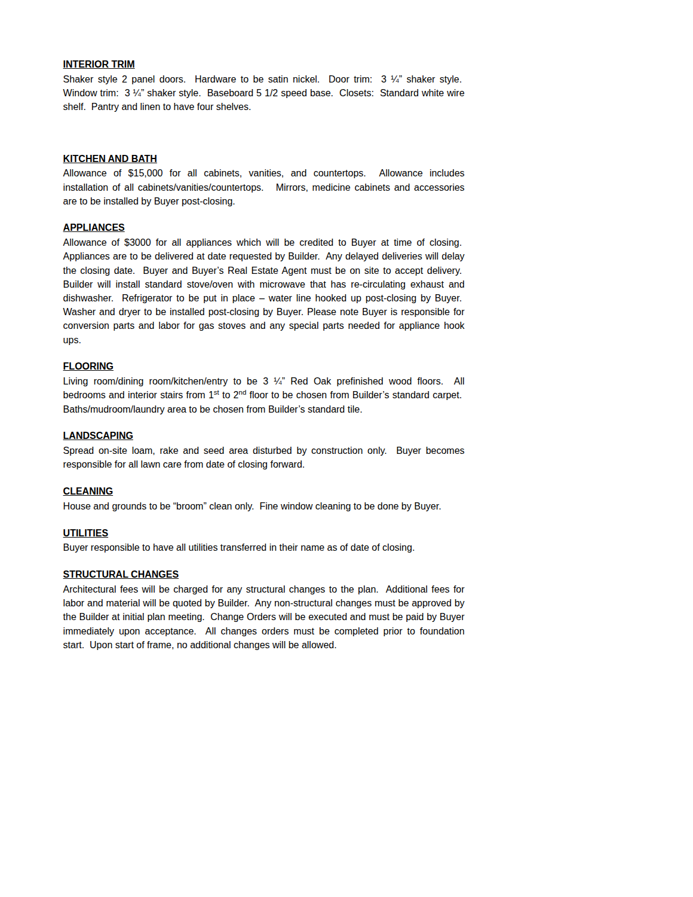INTERIOR TRIM
Shaker style 2 panel doors. Hardware to be satin nickel. Door trim: 3 ¼” shaker style. Window trim: 3 ¼” shaker style. Baseboard 5 1/2 speed base. Closets: Standard white wire shelf. Pantry and linen to have four shelves.
KITCHEN AND BATH
Allowance of $15,000 for all cabinets, vanities, and countertops. Allowance includes installation of all cabinets/vanities/countertops. Mirrors, medicine cabinets and accessories are to be installed by Buyer post-closing.
APPLIANCES
Allowance of $3000 for all appliances which will be credited to Buyer at time of closing. Appliances are to be delivered at date requested by Builder. Any delayed deliveries will delay the closing date. Buyer and Buyer’s Real Estate Agent must be on site to accept delivery. Builder will install standard stove/oven with microwave that has re-circulating exhaust and dishwasher. Refrigerator to be put in place – water line hooked up post-closing by Buyer. Washer and dryer to be installed post-closing by Buyer. Please note Buyer is responsible for conversion parts and labor for gas stoves and any special parts needed for appliance hook ups.
FLOORING
Living room/dining room/kitchen/entry to be 3 ¼” Red Oak prefinished wood floors. All bedrooms and interior stairs from 1st to 2nd floor to be chosen from Builder’s standard carpet. Baths/mudroom/laundry area to be chosen from Builder’s standard tile.
LANDSCAPING
Spread on-site loam, rake and seed area disturbed by construction only. Buyer becomes responsible for all lawn care from date of closing forward.
CLEANING
House and grounds to be “broom” clean only. Fine window cleaning to be done by Buyer.
UTILITIES
Buyer responsible to have all utilities transferred in their name as of date of closing.
STRUCTURAL CHANGES
Architectural fees will be charged for any structural changes to the plan. Additional fees for labor and material will be quoted by Builder. Any non-structural changes must be approved by the Builder at initial plan meeting. Change Orders will be executed and must be paid by Buyer immediately upon acceptance. All changes orders must be completed prior to foundation start. Upon start of frame, no additional changes will be allowed.